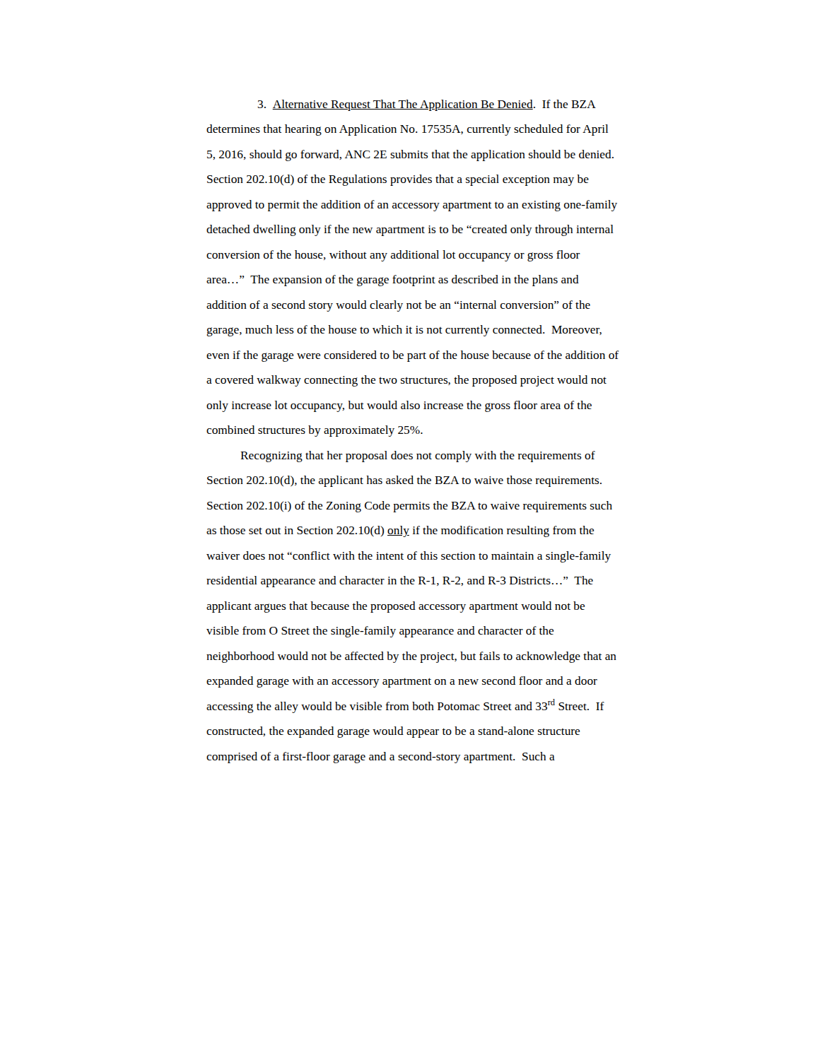3. Alternative Request That The Application Be Denied. If the BZA determines that hearing on Application No. 17535A, currently scheduled for April 5, 2016, should go forward, ANC 2E submits that the application should be denied. Section 202.10(d) of the Regulations provides that a special exception may be approved to permit the addition of an accessory apartment to an existing one-family detached dwelling only if the new apartment is to be “created only through internal conversion of the house, without any additional lot occupancy or gross floor area…” The expansion of the garage footprint as described in the plans and addition of a second story would clearly not be an “internal conversion” of the garage, much less of the house to which it is not currently connected. Moreover, even if the garage were considered to be part of the house because of the addition of a covered walkway connecting the two structures, the proposed project would not only increase lot occupancy, but would also increase the gross floor area of the combined structures by approximately 25%.
Recognizing that her proposal does not comply with the requirements of Section 202.10(d), the applicant has asked the BZA to waive those requirements. Section 202.10(i) of the Zoning Code permits the BZA to waive requirements such as those set out in Section 202.10(d) only if the modification resulting from the waiver does not “conflict with the intent of this section to maintain a single-family residential appearance and character in the R-1, R-2, and R-3 Districts…” The applicant argues that because the proposed accessory apartment would not be visible from O Street the single-family appearance and character of the neighborhood would not be affected by the project, but fails to acknowledge that an expanded garage with an accessory apartment on a new second floor and a door accessing the alley would be visible from both Potomac Street and 33rd Street. If constructed, the expanded garage would appear to be a stand-alone structure comprised of a first-floor garage and a second-story apartment. Such a